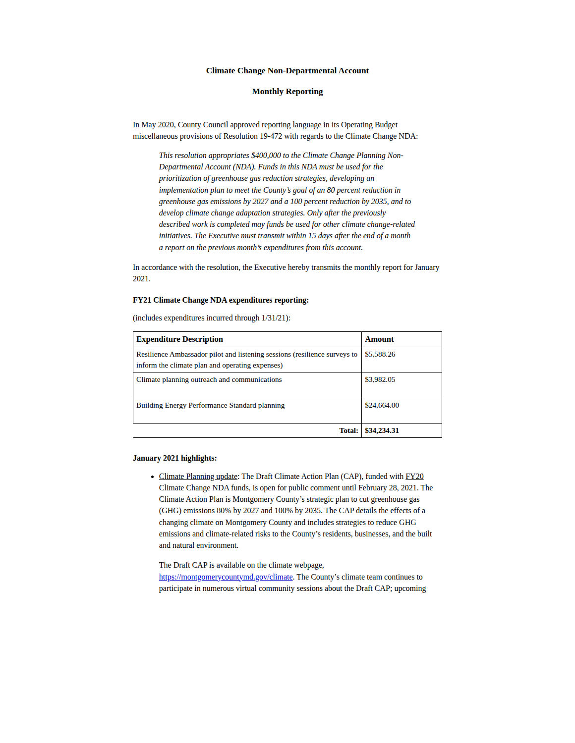Climate Change Non-Departmental Account
Monthly Reporting
In May 2020, County Council approved reporting language in its Operating Budget miscellaneous provisions of Resolution 19-472 with regards to the Climate Change NDA:
This resolution appropriates $400,000 to the Climate Change Planning Non-Departmental Account (NDA). Funds in this NDA must be used for the prioritization of greenhouse gas reduction strategies, developing an implementation plan to meet the County’s goal of an 80 percent reduction in greenhouse gas emissions by 2027 and a 100 percent reduction by 2035, and to develop climate change adaptation strategies. Only after the previously described work is completed may funds be used for other climate change-related initiatives. The Executive must transmit within 15 days after the end of a month a report on the previous month’s expenditures from this account.
In accordance with the resolution, the Executive hereby transmits the monthly report for January 2021.
FY21 Climate Change NDA expenditures reporting:
(includes expenditures incurred through 1/31/21):
| Expenditure Description | Amount |
| --- | --- |
| Resilience Ambassador pilot and listening sessions (resilience surveys to inform the climate plan and operating expenses) | $5,588.26 |
| Climate planning outreach and communications | $3,982.05 |
| Building Energy Performance Standard planning | $24,664.00 |
| Total: | $34,234.31 |
January 2021 highlights:
Climate Planning update: The Draft Climate Action Plan (CAP), funded with FY20 Climate Change NDA funds, is open for public comment until February 28, 2021. The Climate Action Plan is Montgomery County’s strategic plan to cut greenhouse gas (GHG) emissions 80% by 2027 and 100% by 2035. The CAP details the effects of a changing climate on Montgomery County and includes strategies to reduce GHG emissions and climate-related risks to the County’s residents, businesses, and the built and natural environment.
The Draft CAP is available on the climate webpage, https://montgomerycountymd.gov/climate. The County’s climate team continues to participate in numerous virtual community sessions about the Draft CAP; upcoming